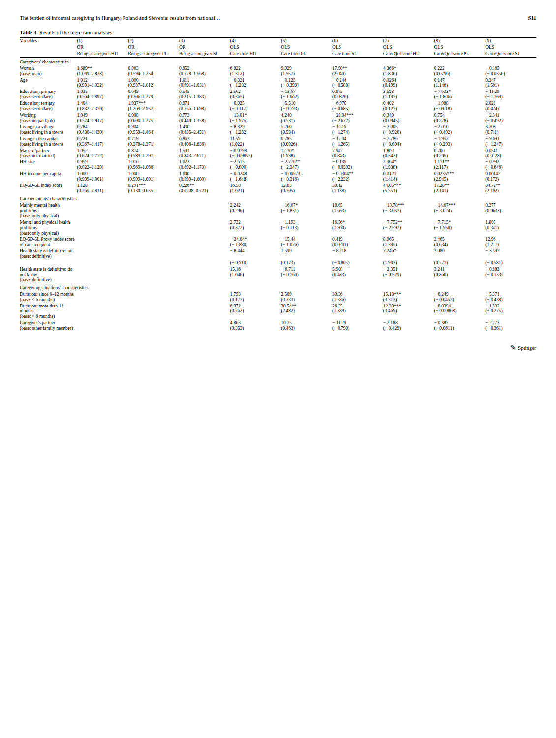The burden of informal caregiving in Hungary, Poland and Slovenia: results from national…
S11
Table 3 Results of the regression analyses
| Variables | (1) | (2) | (3) | (4) | (5) | (6) | (7) | (8) | (9) |
| --- | --- | --- | --- | --- | --- | --- | --- | --- | --- |
| | OR | OR | OR | OLS | OLS | OLS | OLS | OLS | OLS |
| | Being a caregiver HU | Being a caregiver PL | Being a caregiver SI | Care time HU | Care time PL | Care time SI | CarerQol score HU | CarerQol score PL | CarerQol score SI |
| Caregivers' characteristics |
| Woman (base: man) | 1.689** (1.009–2.828) | 0.863 (0.594–1.254) | 0.952 (0.578–1.568) | 6.822 (1.312) | 9.939 (1.557) | 17.90** (2.040) | 4.366* (1.836) | 0.222 (0.0796) | − 0.165 (− 0.0356) |
| Age | 1.012 (0.991–1.032) | 1.000 (0.987–1.012) | 1.011 (0.991–1.031) | − 0.321 (− 1.282) | − 0.123 (− 0.399) | − 0.244 (− 0.588) | 0.0264 (0.199) | 0.147 (1.146) | 0.347 (1.591) |
| Education: primary (base: secondary) | 1.035 (0.564–1.897) | 0.649 (0.306–1.379) | 0.545 (0.215–1.383) | 2.562 (0.365) | − 13.67 (− 1.062) | 0.975 (0.0326) | 3.593 (1.197) | − 7.633* (− 1.806) | − 11.29 (− 1.169) |
| Education: tertiary (base: secondary) | 1.404 (0.832–2.370) | 1.937*** (1.269–2.957) | 0.971 (0.556–1.698) | − 0.925 (− 0.117) | − 5.510 (− 0.793) | − 6.970 (− 0.685) | 0.402 (0.127) | − 1.988 (− 0.618) | 2.023 (0.424) |
| Working (base: no paid job) | 1.049 (0.574–1.917) | 0.908 (0.600–1.375) | 0.773 (0.440–1.358) | − 13.01* (− 1.975) | 4.240 (0.531) | − 20.04*** (− 2.672) | 0.349 (0.0945) | 0.754 (0.278) | − 2.341 (− 0.492) |
| Living in a village (base: living in a town) | 0.784 (0.430–1.430) | 0.904 (0.559–1.464) | 1.430 (0.835–2.451) | − 8.329 (− 1.232) | 5.260 (0.534) | − 16.19 (− 1.274) | − 3.005 (− 0.920) | − 2.010 (− 0.492) | 3.703 (0.711) |
| Living in the capital (base: living in a town) | 0.721 (0.367–1.417) | 0.719 (0.378–1.371) | 0.863 (0.406–1.836) | 11.59 (1.022) | 0.785 (0.0826) | − 17.04 (− 1.265) | − 2.786 (− 0.894) | − 1.952 (− 0.293) | − 9.691 (− 1.247) |
| Married/partner (base: not married) | 1.052 (0.624–1.772) | 0.874 (0.589–1.297) | 1.501 (0.843–2.671) | − 0.0798 (− 0.00857) | 12.70* (1.938) | 7.947 (0.843) | 1.802 (0.542) | 0.700 (0.205) | 0.0541 (0.0128) |
| HH size | 0.959 (0.822–1.120) | 1.016 (0.969–1.066) | 1.023 (0.892–1.173) | − 2.615 (− 0.890) | − 2.776** (− 2.347) | − 0.139 (− 0.0383) | 2.364* (1.938) | 1.171** (2.117) | − 0.992 (− 0.646) |
| HH income per capita | 1.000 (0.999–1.001) | 1.000 (0.999–1.001) | 1.000 (0.999–1.000) | − 0.0248 (− 1.648) | − 0.00573 (− 0.316) | − 0.0304** (− 2.232) | 0.0121 (1.414) | 0.0235*** (2.945) | 0.00147 (0.172) |
| EQ-5D-5L index score | 1.128 (0.265–4.811) | 0.291*** (0.130–0.655) | 0.226** (0.0708–0.721) | 16.58 (1.021) | 12.83 (0.705) | 30.12 (1.188) | 44.05*** (5.551) | 17.28** (2.141) | 34.72** (2.192) |
| Care recipients' characteristics |
| Mainly mental health problems (base: only physical) | | | | 2.242 (0.290) | − 16.67* (− 1.831) | 18.65 (1.653) | − 13.78*** (− 3.657) | − 14.67*** (− 3.024) | 0.377 (0.0633) |
| Mental and physical health problems (base: only physical) | | | | 2.732 (0.372) | − 1.193 (− 0.113) | 16.56* (1.960) | − 7.752** (− 2.597) | − 7.715* (− 1.950) | 1.805 (0.341) |
| EQ-5D-5L Proxy index score of care recipient | | | | − 24.04* (− 1.880) | − 15.44 (− 1.076) | 0.419 (0.0201) | 8.965 (1.395) | 3.465 (0.634) | 12.96 (1.217) |
| Health state is definitive: no (base: definitive) | | | | − 8.444 | 1.590 | − 8.218 | 7.246* | 3.080 | − 3.597 |
| | | | | (− 0.910) | (0.173) | (− 0.805) | (1.903) | (0.771) | (− 0.581) |
| Health state is definitive: do not know (base: definitive) | | | | 15.16 (1.046) | − 6.711 (− 0.760) | 5.908 (0.483) | − 2.351 (− 0.529) | 3.241 (0.860) | − 0.883 (− 0.133) |
| Caregiving situations' characteristics |
| Duration: since 6–12 months (base: < 6 months) | | | | 1.793 (0.177) | 2.509 (0.333) | 30.36 (1.386) | 15.18*** (3.313) | − 0.249 (− 0.0452) | − 5.371 (− 0.438) |
| Duration: more than 12 months (base: < 6 months) | | | | 6.972 (0.762) | 20.54** (2.482) | 26.35 (1.389) | 12.39*** (3.469) | − 0.0394 (− 0.00868) | − 1.532 (− 0.275) |
| Caregiver's partner (base: other family member) | | | | 4.863 (0.353) | 10.75 (0.463) | − 11.29 (− 0.790) | − 2.188 (− 0.429) | − 0.387 (− 0.0611) | − 2.773 (− 0.361) |
✎ Springer